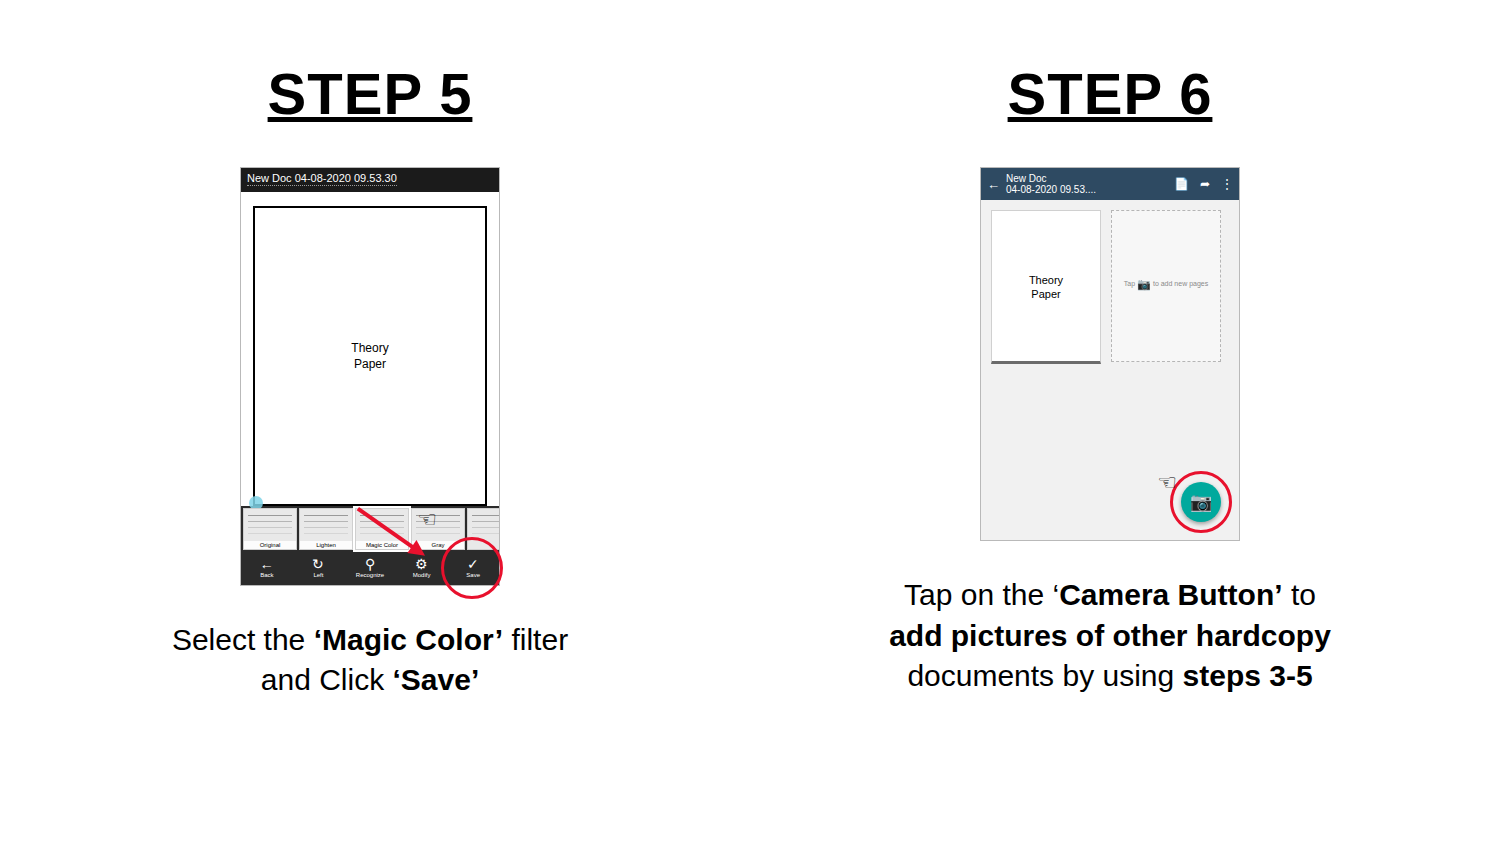STEP 5
New Doc 04-08-2020 09.53.30
Theory
Paper
Original
Lighten
Magic Color
Gray
←Back
↻Left
⚲Recognize
⚙Modify
✓Save
☞
Select the ‘Magic Color’ filter
and Click ‘Save’
STEP 6
← New Doc
04-08-2020 09.53....
📄 ➦ ⋮
Theory
Paper
Tap 📷 to add new pages
📷
☞
Tap on the ‘Camera Button’ to
add pictures of other hardcopy
documents by using steps 3-5